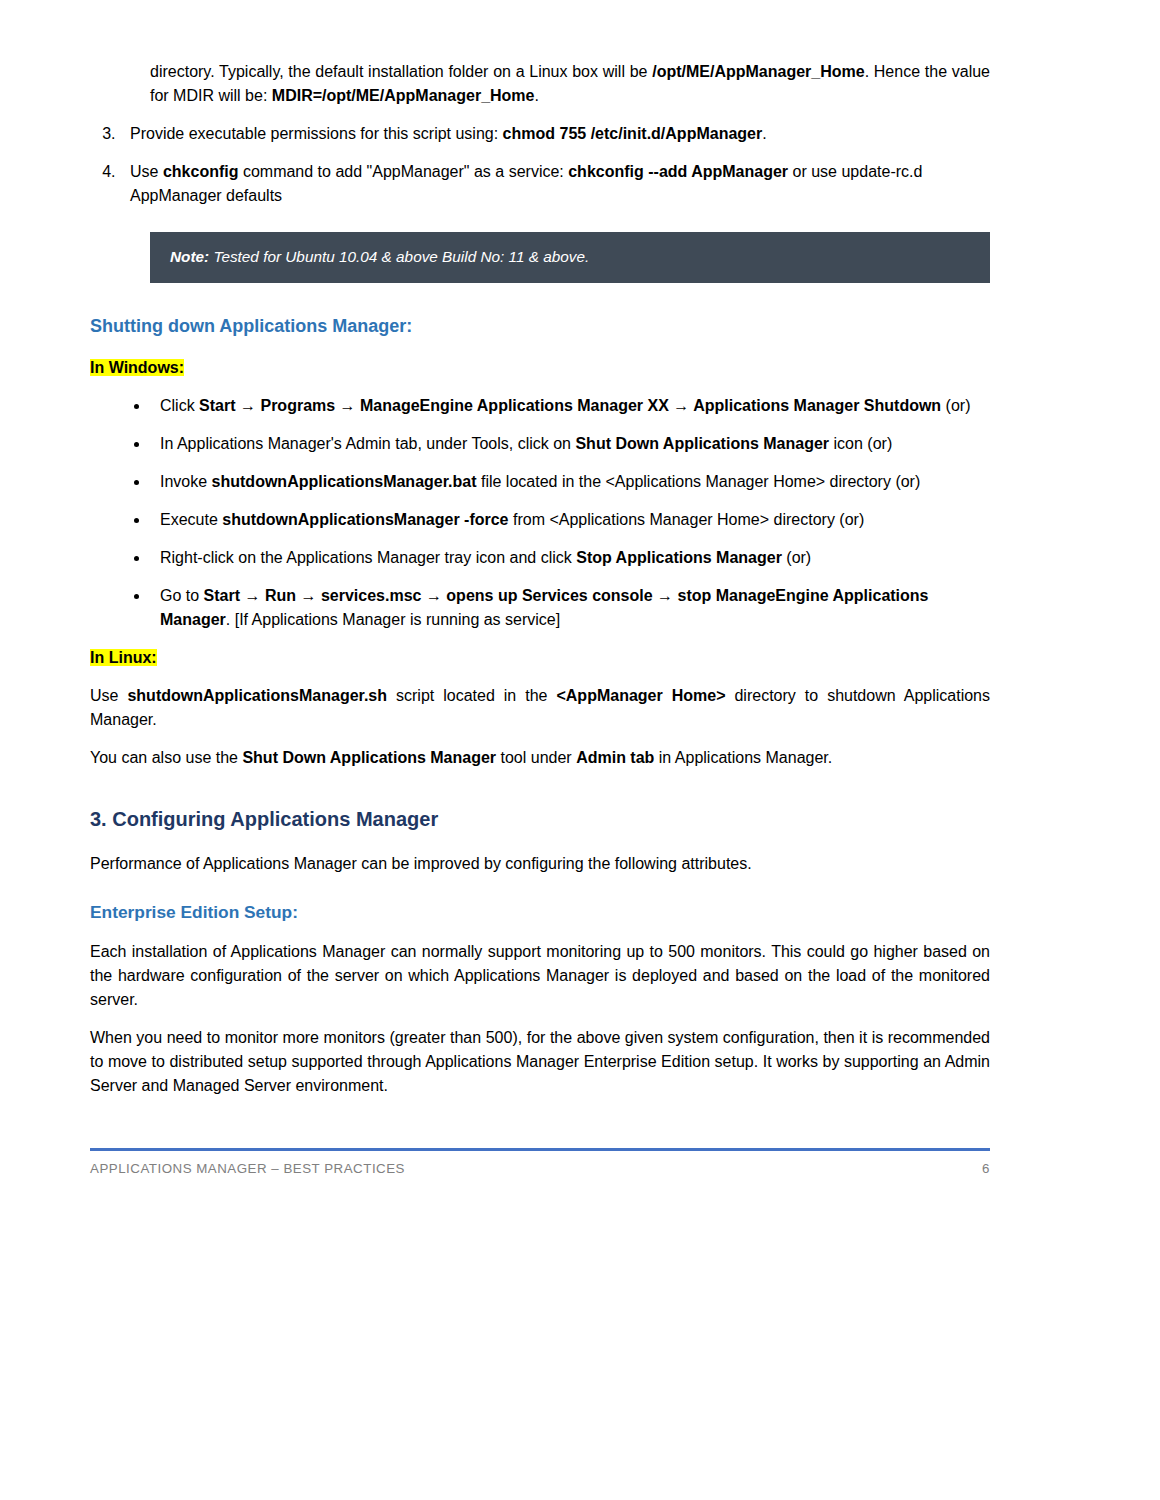directory. Typically, the default installation folder on a Linux box will be /opt/ME/AppManager_Home. Hence the value for MDIR will be: MDIR=/opt/ME/AppManager_Home.
Provide executable permissions for this script using: chmod 755 /etc/init.d/AppManager.
Use chkconfig command to add "AppManager" as a service: chkconfig --add AppManager or use update-rc.d AppManager defaults
Note: Tested for Ubuntu 10.04 & above Build No: 11 & above.
Shutting down Applications Manager:
In Windows:
Click Start → Programs → ManageEngine Applications Manager XX → Applications Manager Shutdown (or)
In Applications Manager's Admin tab, under Tools, click on Shut Down Applications Manager icon (or)
Invoke shutdownApplicationsManager.bat file located in the <Applications Manager Home> directory (or)
Execute shutdownApplicationsManager -force from <Applications Manager Home> directory (or)
Right-click on the Applications Manager tray icon and click Stop Applications Manager (or)
Go to Start → Run → services.msc → opens up Services console → stop ManageEngine Applications Manager. [If Applications Manager is running as service]
In Linux:
Use shutdownApplicationsManager.sh script located in the <AppManager Home> directory to shutdown Applications Manager.
You can also use the Shut Down Applications Manager tool under Admin tab in Applications Manager.
3. Configuring Applications Manager
Performance of Applications Manager can be improved by configuring the following attributes.
Enterprise Edition Setup:
Each installation of Applications Manager can normally support monitoring up to 500 monitors. This could go higher based on the hardware configuration of the server on which Applications Manager is deployed and based on the load of the monitored server.
When you need to monitor more monitors (greater than 500), for the above given system configuration, then it is recommended to move to distributed setup supported through Applications Manager Enterprise Edition setup. It works by supporting an Admin Server and Managed Server environment.
APPLICATIONS MANAGER – BEST PRACTICES 6